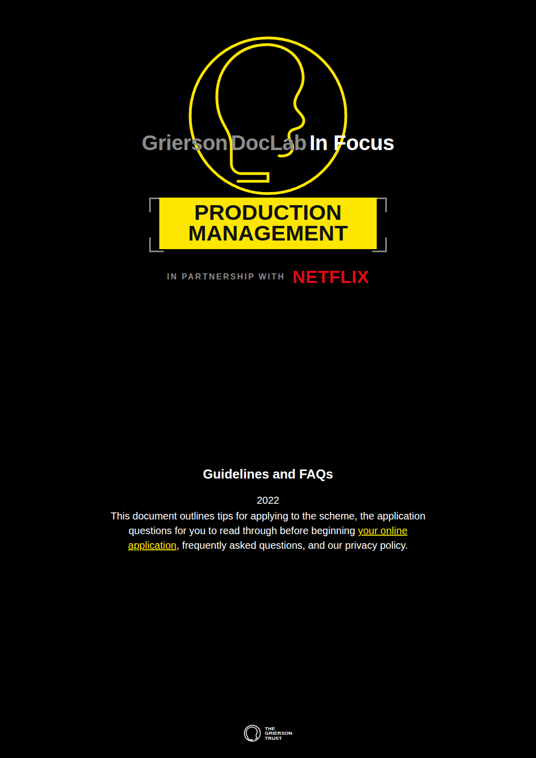Grierson DocLab In Focus
Production Management
In partnership with Netflix
Guidelines and FAQs
2022
This document outlines tips for applying to the scheme, the application questions for you to read through before beginning your online application, frequently asked questions, and our privacy policy.
The Grierson Trust